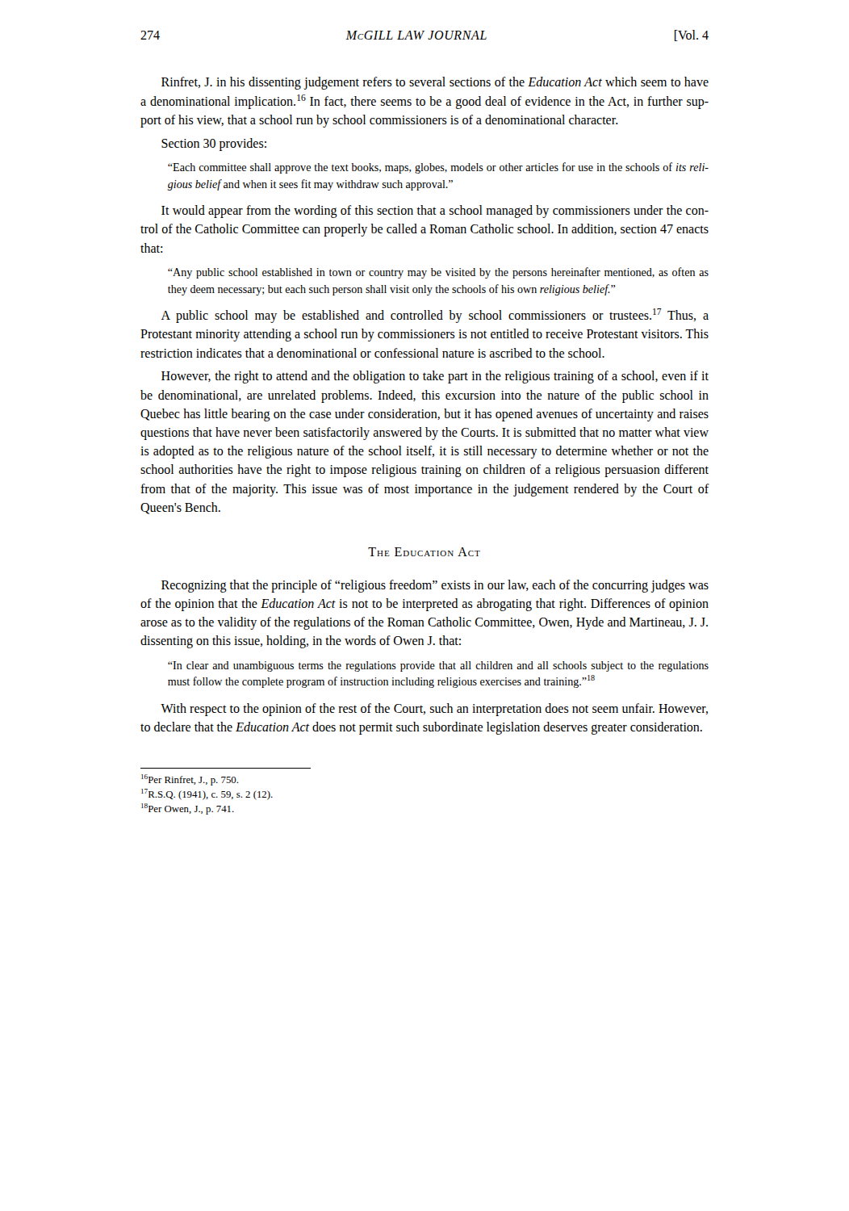274 McGILL LAW JOURNAL [Vol. 4
Rinfret, J. in his dissenting judgement refers to several sections of the Education Act which seem to have a denominational implication.16 In fact, there seems to be a good deal of evidence in the Act, in further support of his view, that a school run by school commissioners is of a denominational character.
Section 30 provides:
“Each committee shall approve the text books, maps, globes, models or other articles for use in the schools of its religious belief and when it sees fit may withdraw such approval.”
It would appear from the wording of this section that a school managed by commissioners under the control of the Catholic Committee can properly be called a Roman Catholic school. In addition, section 47 enacts that:
“Any public school established in town or country may be visited by the persons hereinafter mentioned, as often as they deem necessary; but each such person shall visit only the schools of his own religious belief.”
A public school may be established and controlled by school commissioners or trustees.17 Thus, a Protestant minority attending a school run by commissioners is not entitled to receive Protestant visitors. This restriction indicates that a denominational or confessional nature is ascribed to the school.
However, the right to attend and the obligation to take part in the religious training of a school, even if it be denominational, are unrelated problems. Indeed, this excursion into the nature of the public school in Quebec has little bearing on the case under consideration, but it has opened avenues of uncertainty and raises questions that have never been satisfactorily answered by the Courts. It is submitted that no matter what view is adopted as to the religious nature of the school itself, it is still necessary to determine whether or not the school authorities have the right to impose religious training on children of a religious persuasion different from that of the majority. This issue was of most importance in the judgement rendered by the Court of Queen's Bench.
The Education Act
Recognizing that the principle of “religious freedom” exists in our law, each of the concurring judges was of the opinion that the Education Act is not to be interpreted as abrogating that right. Differences of opinion arose as to the validity of the regulations of the Roman Catholic Committee, Owen, Hyde and Martineau, J. J. dissenting on this issue, holding, in the words of Owen J. that:
“In clear and unambiguous terms the regulations provide that all children and all schools subject to the regulations must follow the complete program of instruction including religious exercises and training.”18
With respect to the opinion of the rest of the Court, such an interpretation does not seem unfair. However, to declare that the Education Act does not permit such subordinate legislation deserves greater consideration.
16Per Rinfret, J., p. 750.
17R.S.Q. (1941), c. 59, s. 2 (12).
18Per Owen, J., p. 741.